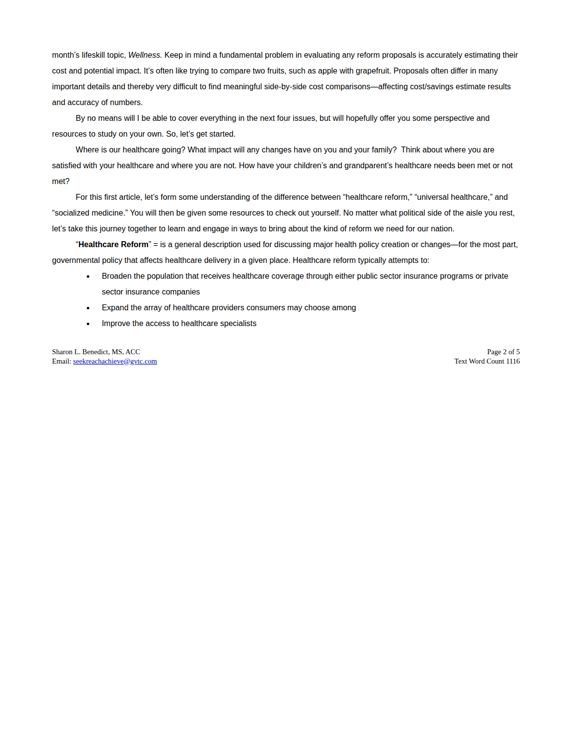month’s lifeskill topic, Wellness. Keep in mind a fundamental problem in evaluating any reform proposals is accurately estimating their cost and potential impact. It’s often like trying to compare two fruits, such as apple with grapefruit. Proposals often differ in many important details and thereby very difficult to find meaningful side-by-side cost comparisons—affecting cost/savings estimate results and accuracy of numbers.
By no means will I be able to cover everything in the next four issues, but will hopefully offer you some perspective and resources to study on your own. So, let’s get started.
Where is our healthcare going? What impact will any changes have on you and your family? Think about where you are satisfied with your healthcare and where you are not. How have your children’s and grandparent’s healthcare needs been met or not met?
For this first article, let’s form some understanding of the difference between “healthcare reform,” “universal healthcare,” and “socialized medicine.” You will then be given some resources to check out yourself. No matter what political side of the aisle you rest, let’s take this journey together to learn and engage in ways to bring about the kind of reform we need for our nation.
“Healthcare Reform” = is a general description used for discussing major health policy creation or changes—for the most part, governmental policy that affects healthcare delivery in a given place. Healthcare reform typically attempts to:
Broaden the population that receives healthcare coverage through either public sector insurance programs or private sector insurance companies
Expand the array of healthcare providers consumers may choose among
Improve the access to healthcare specialists
Sharon L. Benedict, MS, ACC
Email: seekreachachieve@gvtc.com
Page 2 of 5
Text Word Count 1116